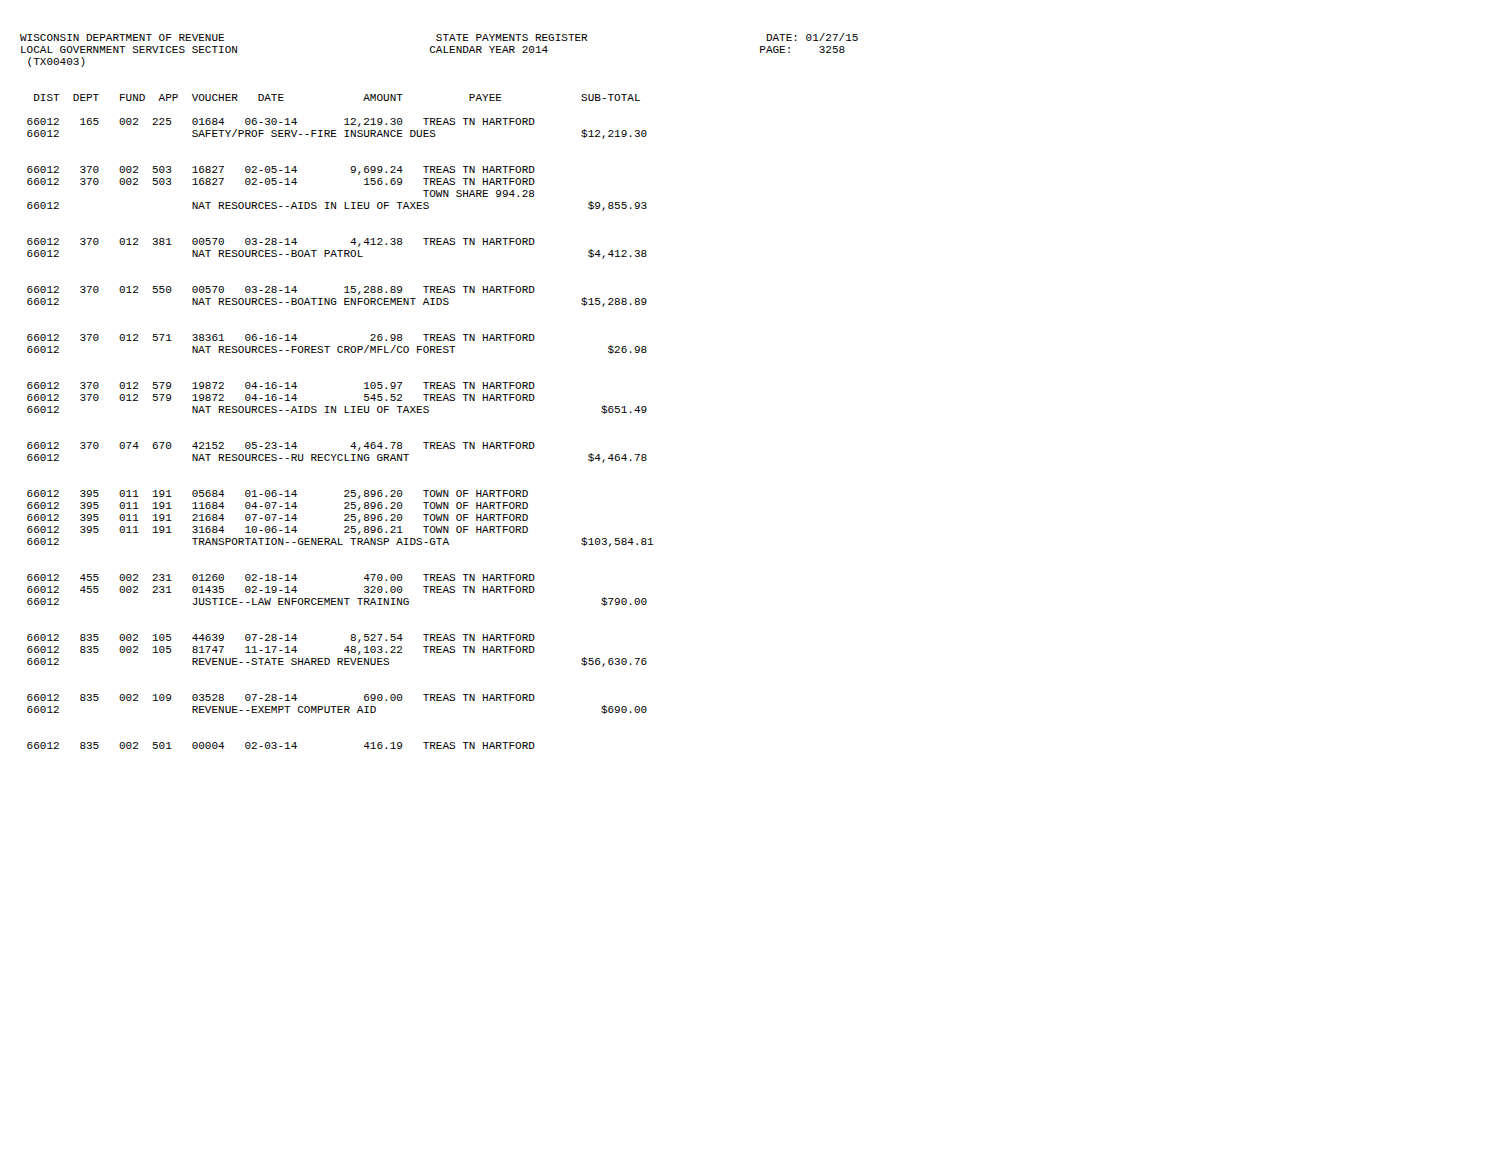WISCONSIN DEPARTMENT OF REVENUE STATE PAYMENTS REGISTER DATE: 01/27/15 LOCAL GOVERNMENT SERVICES SECTION CALENDAR YEAR 2014 PAGE: 3258 (TX00403) DIST DEPT FUND APP VOUCHER DATE AMOUNT PAYEE SUB-TOTAL 66012 165 002 225 01684 06-30-14 12,219.30 TREAS TN HARTFORD 66012 SAFETY/PROF SERV--FIRE INSURANCE DUES $12,219.30 66012 370 002 503 16827 02-05-14 9,699.24 TREAS TN HARTFORD 66012 370 002 503 16827 02-05-14 156.69 TREAS TN HARTFORD TOWN SHARE 994.28 66012 NAT RESOURCES--AIDS IN LIEU OF TAXES $9,855.93 66012 370 012 381 00570 03-28-14 4,412.38 TREAS TN HARTFORD 66012 NAT RESOURCES--BOAT PATROL $4,412.38 66012 370 012 550 00570 03-28-14 15,288.89 TREAS TN HARTFORD 66012 NAT RESOURCES--BOATING ENFORCEMENT AIDS $15,288.89 66012 370 012 571 38361 06-16-14 26.98 TREAS TN HARTFORD 66012 NAT RESOURCES--FOREST CROP/MFL/CO FOREST $26.98 66012 370 012 579 19872 04-16-14 105.97 TREAS TN HARTFORD 66012 370 012 579 19872 04-16-14 545.52 TREAS TN HARTFORD 66012 NAT RESOURCES--AIDS IN LIEU OF TAXES $651.49 66012 370 074 670 42152 05-23-14 4,464.78 TREAS TN HARTFORD 66012 NAT RESOURCES--RU RECYCLING GRANT $4,464.78 66012 395 011 191 05684 01-06-14 25,896.20 TOWN OF HARTFORD 66012 395 011 191 11684 04-07-14 25,896.20 TOWN OF HARTFORD 66012 395 011 191 21684 07-07-14 25,896.20 TOWN OF HARTFORD 66012 395 011 191 31684 10-06-14 25,896.21 TOWN OF HARTFORD 66012 TRANSPORTATION--GENERAL TRANSP AIDS-GTA $103,584.81 66012 455 002 231 01260 02-18-14 470.00 TREAS TN HARTFORD 66012 455 002 231 01435 02-19-14 320.00 TREAS TN HARTFORD 66012 JUSTICE--LAW ENFORCEMENT TRAINING $790.00 66012 835 002 105 44639 07-28-14 8,527.54 TREAS TN HARTFORD 66012 835 002 105 81747 11-17-14 48,103.22 TREAS TN HARTFORD 66012 REVENUE--STATE SHARED REVENUES $56,630.76 66012 835 002 109 03528 07-28-14 690.00 TREAS TN HARTFORD 66012 REVENUE--EXEMPT COMPUTER AID $690.00 66012 835 002 501 00004 02-03-14 416.19 TREAS TN HARTFORD